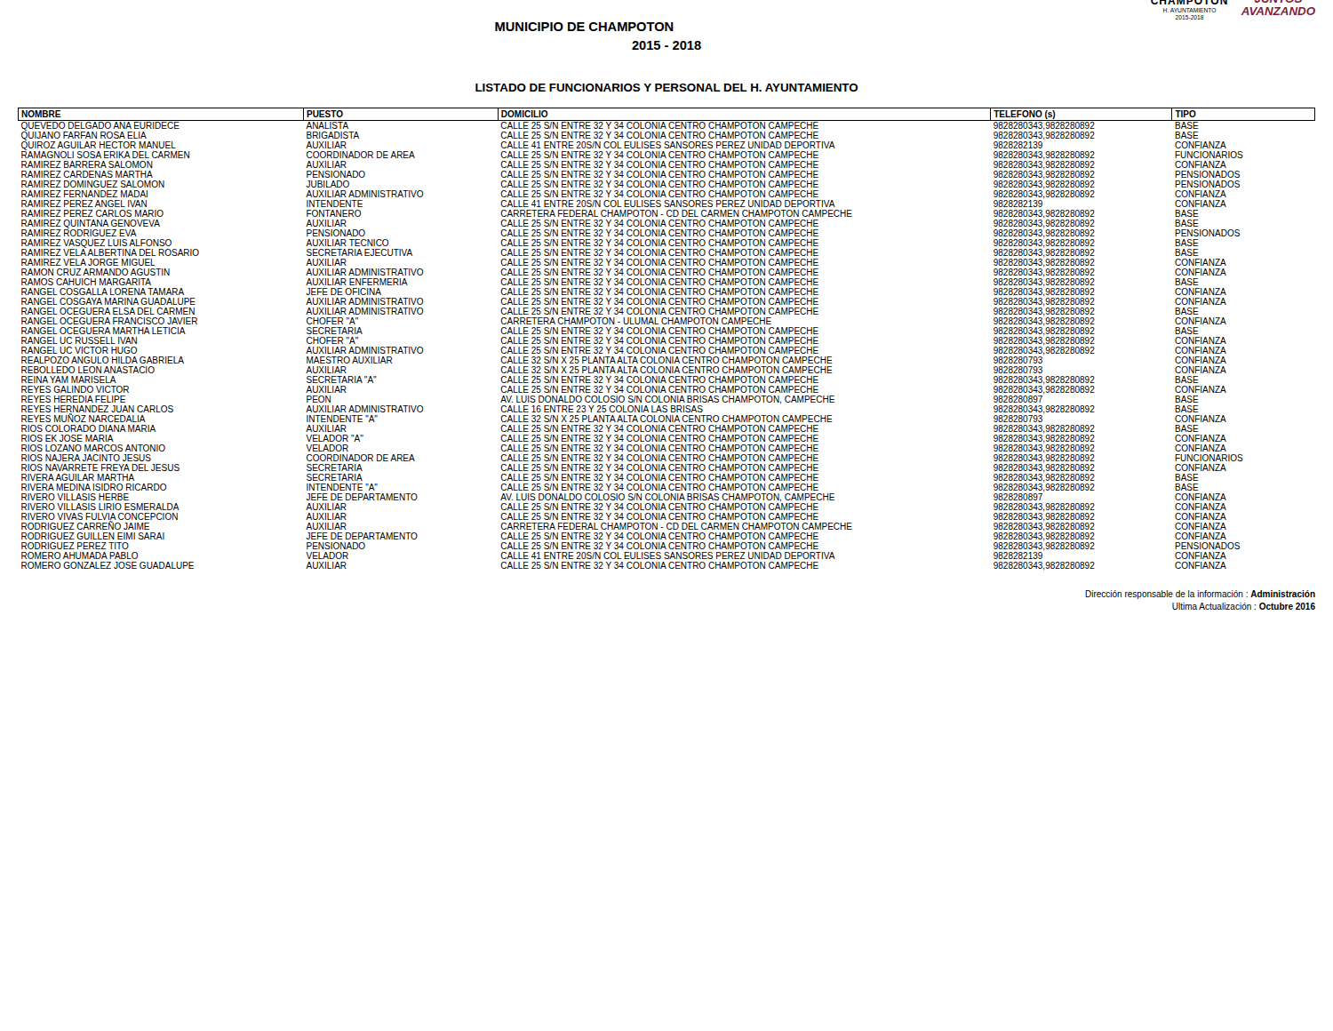🏛
CHAMPOTÓN
H. AYUNTAMIENTO
2015-2018
▲▲▲
JUNTOS
AVANZANDO
MUNICIPIO DE CHAMPOTON
2015 - 2018
LISTADO DE FUNCIONARIOS Y PERSONAL DEL H. AYUNTAMIENTO
| NOMBRE | PUESTO | DOMICILIO | TELEFONO (s) | TIPO |
| --- | --- | --- | --- | --- |
| QUEVEDO DELGADO ANA EURIDECE | ANALISTA | CALLE 25 S/N ENTRE 32 Y 34 COLONIA CENTRO CHAMPOTON CAMPECHE | 9828280343,9828280892 | BASE |
| QUIJANO FARFAN ROSA ELIA | BRIGADISTA | CALLE 25 S/N ENTRE 32 Y 34 COLONIA CENTRO CHAMPOTON CAMPECHE | 9828280343,9828280892 | BASE |
| QUIROZ AGUILAR HECTOR MANUEL | AUXILIAR | CALLE 41 ENTRE 20S/N COL EULISES SANSORES PEREZ UNIDAD DEPORTIVA | 9828282139 | CONFIANZA |
| RAMAGNOLI SOSA ERIKA DEL CARMEN | COORDINADOR DE AREA | CALLE 25 S/N ENTRE 32 Y 34 COLONIA CENTRO CHAMPOTON CAMPECHE | 9828280343,9828280892 | FUNCIONARIOS |
| RAMIREZ BARRERA SALOMON | AUXILIAR | CALLE 25 S/N ENTRE 32 Y 34 COLONIA CENTRO CHAMPOTON CAMPECHE | 9828280343,9828280892 | CONFIANZA |
| RAMIREZ CARDENAS MARTHA | PENSIONADO | CALLE 25 S/N ENTRE 32 Y 34 COLONIA CENTRO CHAMPOTON CAMPECHE | 9828280343,9828280892 | PENSIONADOS |
| RAMIREZ DOMINGUEZ SALOMON | JUBILADO | CALLE 25 S/N ENTRE 32 Y 34 COLONIA CENTRO CHAMPOTON CAMPECHE | 9828280343,9828280892 | PENSIONADOS |
| RAMIREZ FERNANDEZ MADAI | AUXILIAR ADMINISTRATIVO | CALLE 25 S/N ENTRE 32 Y 34 COLONIA CENTRO CHAMPOTON CAMPECHE | 9828280343,9828280892 | CONFIANZA |
| RAMIREZ PEREZ ANGEL IVAN | INTENDENTE | CALLE 41 ENTRE 20S/N COL EULISES SANSORES PEREZ UNIDAD DEPORTIVA | 9828282139 | CONFIANZA |
| RAMIREZ PEREZ CARLOS MARIO | FONTANERO | CARRETERA FEDERAL CHAMPOTON - CD DEL CARMEN CHAMPOTON CAMPECHE | 9828280343,9828280892 | BASE |
| RAMIREZ QUINTANA GENOVEVA | AUXILIAR | CALLE 25 S/N ENTRE 32 Y 34 COLONIA CENTRO CHAMPOTON CAMPECHE | 9828280343,9828280892 | BASE |
| RAMIREZ RODRIGUEZ EVA | PENSIONADO | CALLE 25 S/N ENTRE 32 Y 34 COLONIA CENTRO CHAMPOTON CAMPECHE | 9828280343,9828280892 | PENSIONADOS |
| RAMIREZ VASQUEZ LUIS ALFONSO | AUXILIAR TECNICO | CALLE 25 S/N ENTRE 32 Y 34 COLONIA CENTRO CHAMPOTON CAMPECHE | 9828280343,9828280892 | BASE |
| RAMIREZ VELA ALBERTINA DEL ROSARIO | SECRETARIA EJECUTIVA | CALLE 25 S/N ENTRE 32 Y 34 COLONIA CENTRO CHAMPOTON CAMPECHE | 9828280343,9828280892 | BASE |
| RAMIREZ VELA JORGE MIGUEL | AUXILIAR | CALLE 25 S/N ENTRE 32 Y 34 COLONIA CENTRO CHAMPOTON CAMPECHE | 9828280343,9828280892 | CONFIANZA |
| RAMON CRUZ ARMANDO AGUSTIN | AUXILIAR ADMINISTRATIVO | CALLE 25 S/N ENTRE 32 Y 34 COLONIA CENTRO CHAMPOTON CAMPECHE | 9828280343,9828280892 | CONFIANZA |
| RAMOS CAHUICH MARGARITA | AUXILIAR ENFERMERIA | CALLE 25 S/N ENTRE 32 Y 34 COLONIA CENTRO CHAMPOTON CAMPECHE | 9828280343,9828280892 | BASE |
| RANGEL COSGALLA LORENA TAMARA | JEFE DE OFICINA | CALLE 25 S/N ENTRE 32 Y 34 COLONIA CENTRO CHAMPOTON CAMPECHE | 9828280343,9828280892 | CONFIANZA |
| RANGEL COSGAYA MARINA GUADALUPE | AUXILIAR ADMINISTRATIVO | CALLE 25 S/N ENTRE 32 Y 34 COLONIA CENTRO CHAMPOTON CAMPECHE | 9828280343,9828280892 | CONFIANZA |
| RANGEL OCEGUERA ELSA DEL CARMEN | AUXILIAR ADMINISTRATIVO | CALLE 25 S/N ENTRE 32 Y 34 COLONIA CENTRO CHAMPOTON CAMPECHE | 9828280343,9828280892 | BASE |
| RANGEL OCEGUERA FRANCISCO JAVIER | CHOFER "A" | CARRETERA CHAMPOTON - ULUMAL CHAMPOTON CAMPECHE | 9828280343,9828280892 | CONFIANZA |
| RANGEL OCEGUERA MARTHA LETICIA | SECRETARIA | CALLE 25 S/N ENTRE 32 Y 34 COLONIA CENTRO CHAMPOTON CAMPECHE | 9828280343,9828280892 | BASE |
| RANGEL UC RUSSELL IVAN | CHOFER "A" | CALLE 25 S/N ENTRE 32 Y 34 COLONIA CENTRO CHAMPOTON CAMPECHE | 9828280343,9828280892 | CONFIANZA |
| RANGEL UC VICTOR HUGO | AUXILIAR ADMINISTRATIVO | CALLE 25 S/N ENTRE 32 Y 34 COLONIA CENTRO CHAMPOTON CAMPECHE | 9828280343,9828280892 | CONFIANZA |
| REALPOZO ANGULO HILDA GABRIELA | MAESTRO AUXILIAR | CALLE 32 S/N X 25 PLANTA ALTA COLONIA CENTRO CHAMPOTON CAMPECHE | 9828280793 | CONFIANZA |
| REBOLLEDO LEON ANASTACIO | AUXILIAR | CALLE 32 S/N X 25 PLANTA ALTA COLONIA CENTRO CHAMPOTON CAMPECHE | 9828280793 | CONFIANZA |
| REINA YAM MARISELA | SECRETARIA "A" | CALLE 25 S/N ENTRE 32 Y 34 COLONIA CENTRO CHAMPOTON CAMPECHE | 9828280343,9828280892 | BASE |
| REYES GALINDO VICTOR | AUXILIAR | CALLE 25 S/N ENTRE 32 Y 34 COLONIA CENTRO CHAMPOTON CAMPECHE | 9828280343,9828280892 | CONFIANZA |
| REYES HEREDIA FELIPE | PEON | AV. LUIS DONALDO COLOSIO S/N COLONIA BRISAS CHAMPOTON, CAMPECHE | 9828280897 | BASE |
| REYES HERNANDEZ JUAN CARLOS | AUXILIAR ADMINISTRATIVO | CALLE 16 ENTRE 23 Y 25 COLONIA LAS BRISAS | 9828280343,9828280892 | BASE |
| REYES MUÑOZ NARCEDALIA | INTENDENTE "A" | CALLE 32 S/N X 25 PLANTA ALTA COLONIA CENTRO CHAMPOTON CAMPECHE | 9828280793 | CONFIANZA |
| RIOS COLORADO DIANA MARIA | AUXILIAR | CALLE 25 S/N ENTRE 32 Y 34 COLONIA CENTRO CHAMPOTON CAMPECHE | 9828280343,9828280892 | BASE |
| RIOS EK JOSE MARIA | VELADOR "A" | CALLE 25 S/N ENTRE 32 Y 34 COLONIA CENTRO CHAMPOTON CAMPECHE | 9828280343,9828280892 | CONFIANZA |
| RIOS LOZANO MARCOS ANTONIO | VELADOR | CALLE 25 S/N ENTRE 32 Y 34 COLONIA CENTRO CHAMPOTON CAMPECHE | 9828280343,9828280892 | CONFIANZA |
| RIOS NAJERA JACINTO JESUS | COORDINADOR DE AREA | CALLE 25 S/N ENTRE 32 Y 34 COLONIA CENTRO CHAMPOTON CAMPECHE | 9828280343,9828280892 | FUNCIONARIOS |
| RIOS NAVARRETE FREYA DEL JESUS | SECRETARIA | CALLE 25 S/N ENTRE 32 Y 34 COLONIA CENTRO CHAMPOTON CAMPECHE | 9828280343,9828280892 | CONFIANZA |
| RIVERA AGUILAR MARTHA | SECRETARIA | CALLE 25 S/N ENTRE 32 Y 34 COLONIA CENTRO CHAMPOTON CAMPECHE | 9828280343,9828280892 | BASE |
| RIVERA MEDINA ISIDRO RICARDO | INTENDENTE "A" | CALLE 25 S/N ENTRE 32 Y 34 COLONIA CENTRO CHAMPOTON CAMPECHE | 9828280343,9828280892 | BASE |
| RIVERO VILLASIS HERBE | JEFE DE DEPARTAMENTO | AV. LUIS DONALDO COLOSIO S/N COLONIA BRISAS CHAMPOTON, CAMPECHE | 9828280897 | CONFIANZA |
| RIVERO VILLASIS LIRIO ESMERALDA | AUXILIAR | CALLE 25 S/N ENTRE 32 Y 34 COLONIA CENTRO CHAMPOTON CAMPECHE | 9828280343,9828280892 | CONFIANZA |
| RIVERO VIVAS FULVIA CONCEPCION | AUXILIAR | CALLE 25 S/N ENTRE 32 Y 34 COLONIA CENTRO CHAMPOTON CAMPECHE | 9828280343,9828280892 | CONFIANZA |
| RODRIGUEZ CARREÑO JAIME | AUXILIAR | CARRETERA FEDERAL CHAMPOTON - CD DEL CARMEN CHAMPOTON CAMPECHE | 9828280343,9828280892 | CONFIANZA |
| RODRIGUEZ GUILLEN EIMI SARAI | JEFE DE DEPARTAMENTO | CALLE 25 S/N ENTRE 32 Y 34 COLONIA CENTRO CHAMPOTON CAMPECHE | 9828280343,9828280892 | CONFIANZA |
| RODRIGUEZ PEREZ TITO | PENSIONADO | CALLE 25 S/N ENTRE 32 Y 34 COLONIA CENTRO CHAMPOTON CAMPECHE | 9828280343,9828280892 | PENSIONADOS |
| ROMERO AHUMADA PABLO | VELADOR | CALLE 41 ENTRE 20S/N COL EULISES SANSORES PEREZ UNIDAD DEPORTIVA | 9828282139 | CONFIANZA |
| ROMERO GONZALEZ JOSE GUADALUPE | AUXILIAR | CALLE 25 S/N ENTRE 32 Y 34 COLONIA CENTRO CHAMPOTON CAMPECHE | 9828280343,9828280892 | CONFIANZA |
Dirección responsable de la información : Administración
Ultima Actualización : Octubre 2016